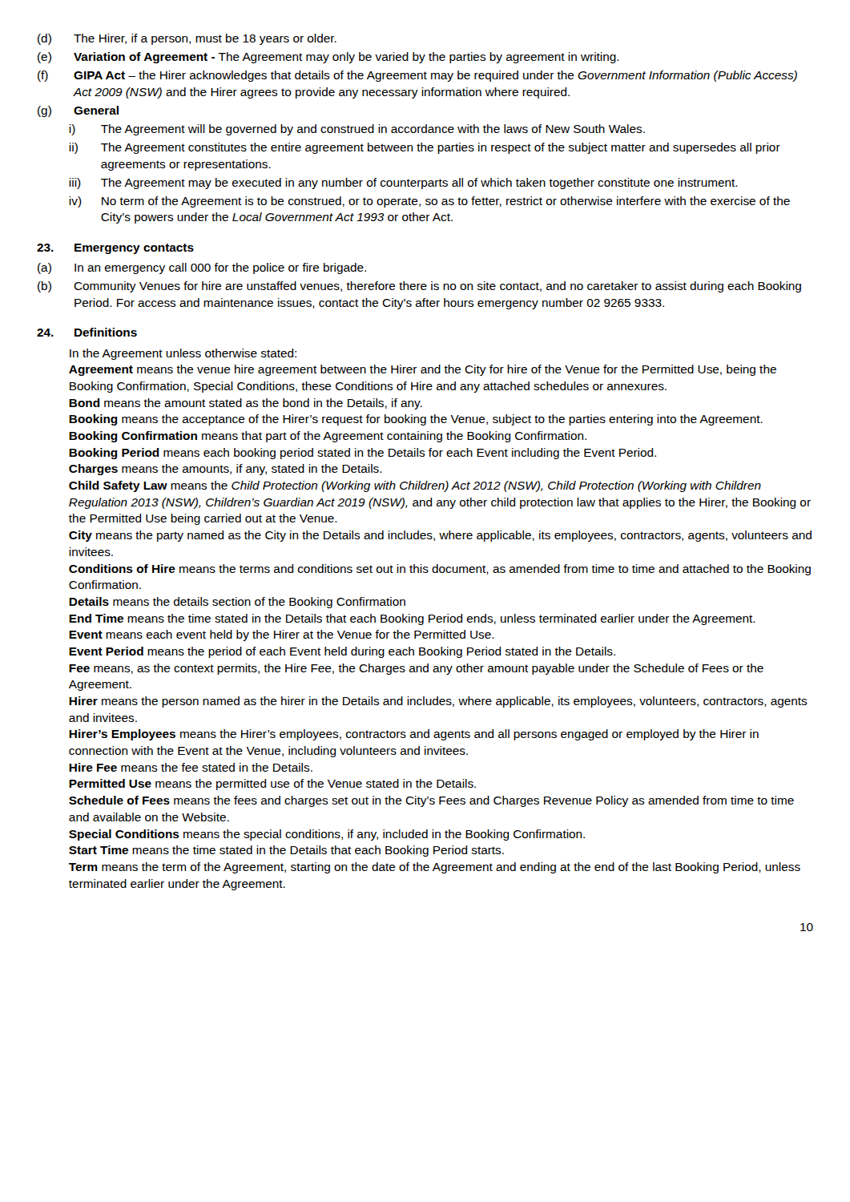(d)
The Hirer, if a person, must be 18 years or older.
(e)
Variation of Agreement - The Agreement may only be varied by the parties by agreement in writing.
(f)
GIPA Act – the Hirer acknowledges that details of the Agreement may be required under the Government Information (Public Access) Act 2009 (NSW) and the Hirer agrees to provide any necessary information where required.
(g)
General
i)
The Agreement will be governed by and construed in accordance with the laws of New South Wales.
ii)
The Agreement constitutes the entire agreement between the parties in respect of the subject matter and supersedes all prior agreements or representations.
iii)
The Agreement may be executed in any number of counterparts all of which taken together constitute one instrument.
iv)
No term of the Agreement is to be construed, or to operate, so as to fetter, restrict or otherwise interfere with the exercise of the City’s powers under the Local Government Act 1993 or other Act.
23.
Emergency contacts
(a)
In an emergency call 000 for the police or fire brigade.
(b)
Community Venues for hire are unstaffed venues, therefore there is no on site contact, and no caretaker to assist during each Booking Period. For access and maintenance issues, contact the City's after hours emergency number 02 9265 9333.
24.
Definitions
In the Agreement unless otherwise stated:
Agreement means the venue hire agreement between the Hirer and the City for hire of the Venue for the Permitted Use, being the Booking Confirmation, Special Conditions, these Conditions of Hire and any attached schedules or annexures.
Bond means the amount stated as the bond in the Details, if any.
Booking means the acceptance of the Hirer’s request for booking the Venue, subject to the parties entering into the Agreement.
Booking Confirmation means that part of the Agreement containing the Booking Confirmation.
Booking Period means each booking period stated in the Details for each Event including the Event Period.
Charges means the amounts, if any, stated in the Details.
Child Safety Law means the Child Protection (Working with Children) Act 2012 (NSW), Child Protection (Working with Children Regulation 2013 (NSW), Children’s Guardian Act 2019 (NSW), and any other child protection law that applies to the Hirer, the Booking or the Permitted Use being carried out at the Venue.
City means the party named as the City in the Details and includes, where applicable, its employees, contractors, agents, volunteers and invitees.
Conditions of Hire means the terms and conditions set out in this document, as amended from time to time and attached to the Booking Confirmation.
Details means the details section of the Booking Confirmation
End Time means the time stated in the Details that each Booking Period ends, unless terminated earlier under the Agreement.
Event means each event held by the Hirer at the Venue for the Permitted Use.
Event Period means the period of each Event held during each Booking Period stated in the Details.
Fee means, as the context permits, the Hire Fee, the Charges and any other amount payable under the Schedule of Fees or the Agreement.
Hirer means the person named as the hirer in the Details and includes, where applicable, its employees, volunteers, contractors, agents and invitees.
Hirer’s Employees means the Hirer’s employees, contractors and agents and all persons engaged or employed by the Hirer in connection with the Event at the Venue, including volunteers and invitees.
Hire Fee means the fee stated in the Details.
Permitted Use means the permitted use of the Venue stated in the Details.
Schedule of Fees means the fees and charges set out in the City’s Fees and Charges Revenue Policy as amended from time to time and available on the Website.
Special Conditions means the special conditions, if any, included in the Booking Confirmation.
Start Time means the time stated in the Details that each Booking Period starts.
Term means the term of the Agreement, starting on the date of the Agreement and ending at the end of the last Booking Period, unless terminated earlier under the Agreement.
10